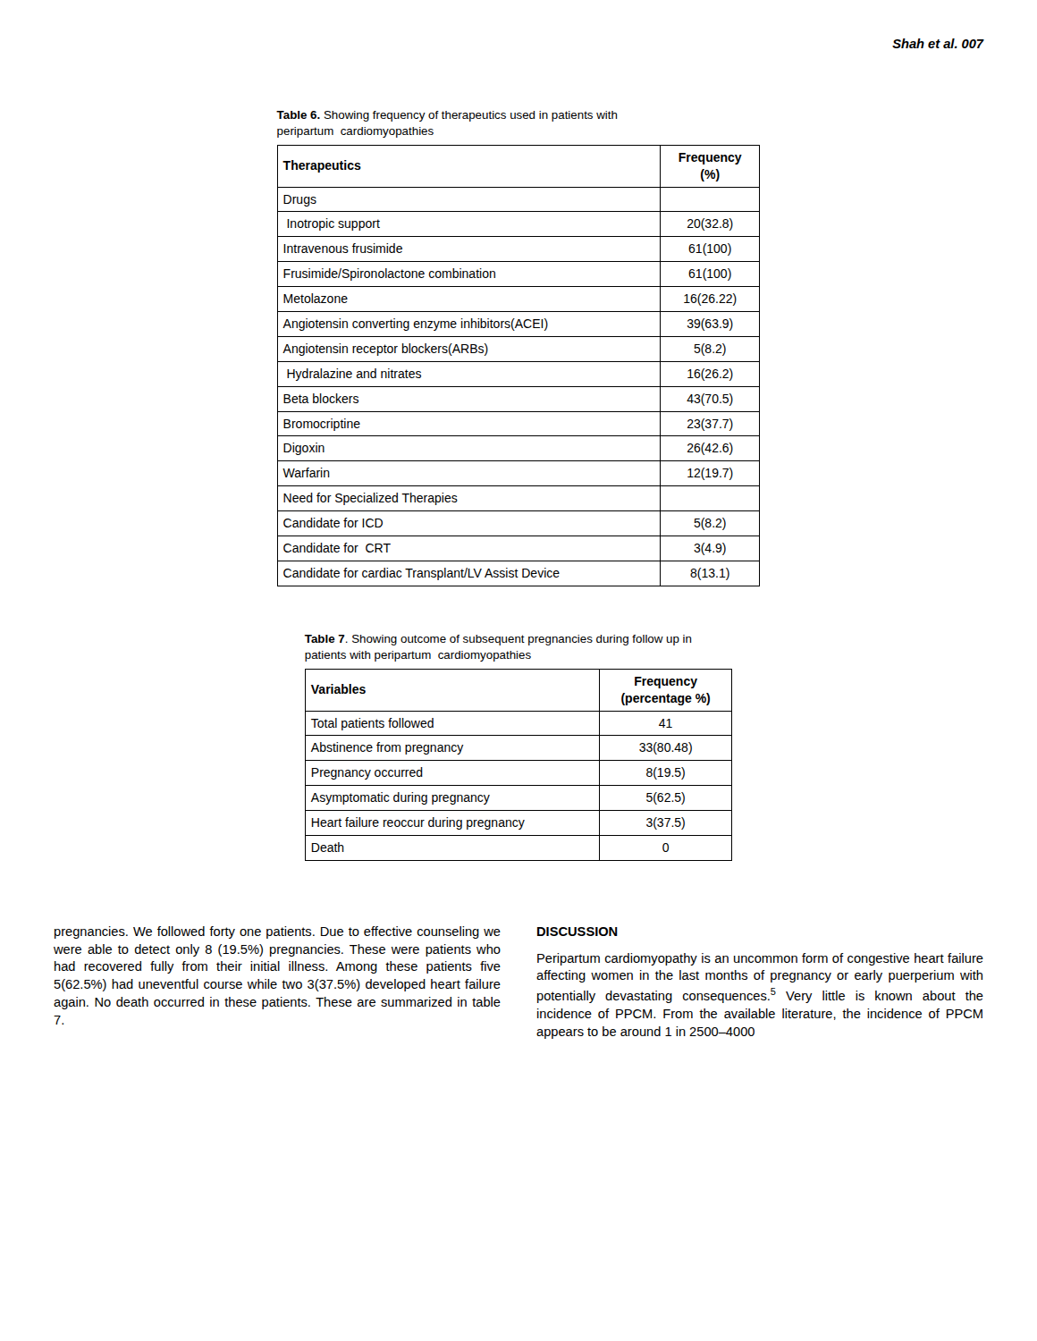Shah et al. 007
Table 6. Showing frequency of therapeutics used in patients with peripartum cardiomyopathies
| Therapeutics | Frequency (%) |
| --- | --- |
| Drugs | |
| Inotropic support | 20(32.8) |
| Intravenous frusimide | 61(100) |
| Frusimide/Spironolactone combination | 61(100) |
| Metolazone | 16(26.22) |
| Angiotensin converting enzyme inhibitors(ACEI) | 39(63.9) |
| Angiotensin receptor blockers(ARBs) | 5(8.2) |
| Hydralazine and nitrates | 16(26.2) |
| Beta blockers | 43(70.5) |
| Bromocriptine | 23(37.7) |
| Digoxin | 26(42.6) |
| Warfarin | 12(19.7) |
| Need for Specialized Therapies | |
| Candidate for ICD | 5(8.2) |
| Candidate for CRT | 3(4.9) |
| Candidate for cardiac Transplant/LV Assist Device | 8(13.1) |
Table 7. Showing outcome of subsequent pregnancies during follow up in patients with peripartum cardiomyopathies
| Variables | Frequency (percentage %) |
| --- | --- |
| Total patients followed | 41 |
| Abstinence from pregnancy | 33(80.48) |
| Pregnancy occurred | 8(19.5) |
| Asymptomatic during pregnancy | 5(62.5) |
| Heart failure reoccur during pregnancy | 3(37.5) |
| Death | 0 |
pregnancies. We followed forty one patients. Due to effective counseling we were able to detect only 8 (19.5%) pregnancies. These were patients who had recovered fully from their initial illness. Among these patients five 5(62.5%) had uneventful course while two 3(37.5%) developed heart failure again. No death occurred in these patients. These are summarized in table 7.
Discussion
Peripartum cardiomyopathy is an uncommon form of congestive heart failure affecting women in the last months of pregnancy or early puerperium with potentially devastating consequences.5 Very little is known about the incidence of PPCM. From the available literature, the incidence of PPCM appears to be around 1 in 2500–4000